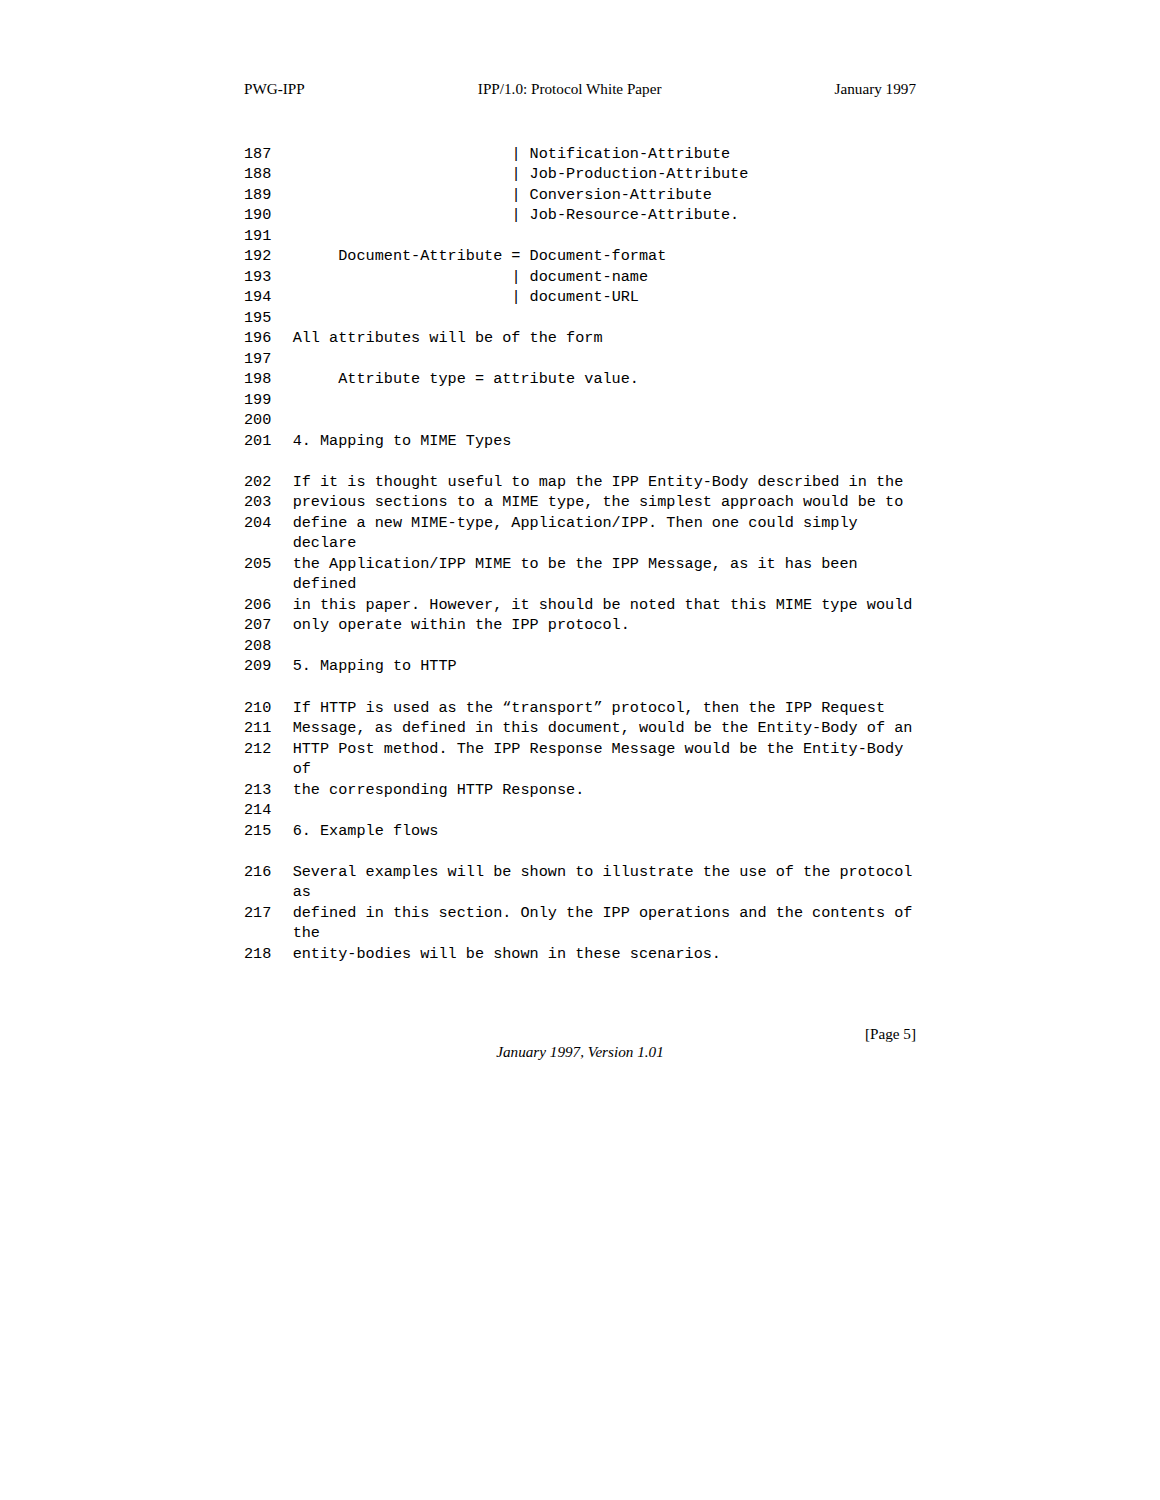PWG-IPP
IPP/1.0: Protocol White Paper
January 1997
187 | Notification-Attribute
188 | Job-Production-Attribute
189 | Conversion-Attribute
190 | Job-Resource-Attribute.
191
192 Document-Attribute = Document-format
193 | document-name
194 | document-URL
195
196 All attributes will be of the form
197
198 Attribute type = attribute value.
199
200
2014. Mapping to MIME Types
202 If it is thought useful to map the IPP Entity-Body described in the
203 previous sections to a MIME type, the simplest approach would be to
204 define a new MIME-type, Application/IPP. Then one could simply declare
205 the Application/IPP MIME to be the IPP Message, as it has been defined
206 in this paper. However, it should be noted that this MIME type would
207 only operate within the IPP protocol.
208
2095. Mapping to HTTP
210 If HTTP is used as the “transport” protocol, then the IPP Request
211 Message, as defined in this document, would be the Entity-Body of an
212 HTTP Post method. The IPP Response Message would be the Entity-Body of
213 the corresponding HTTP Response.
214
2156. Example flows
216 Several examples will be shown to illustrate the use of the protocol as
217 defined in this section. Only the IPP operations and the contents of the
218 entity-bodies will be shown in these scenarios.
[Page 5]
January 1997, Version 1.01